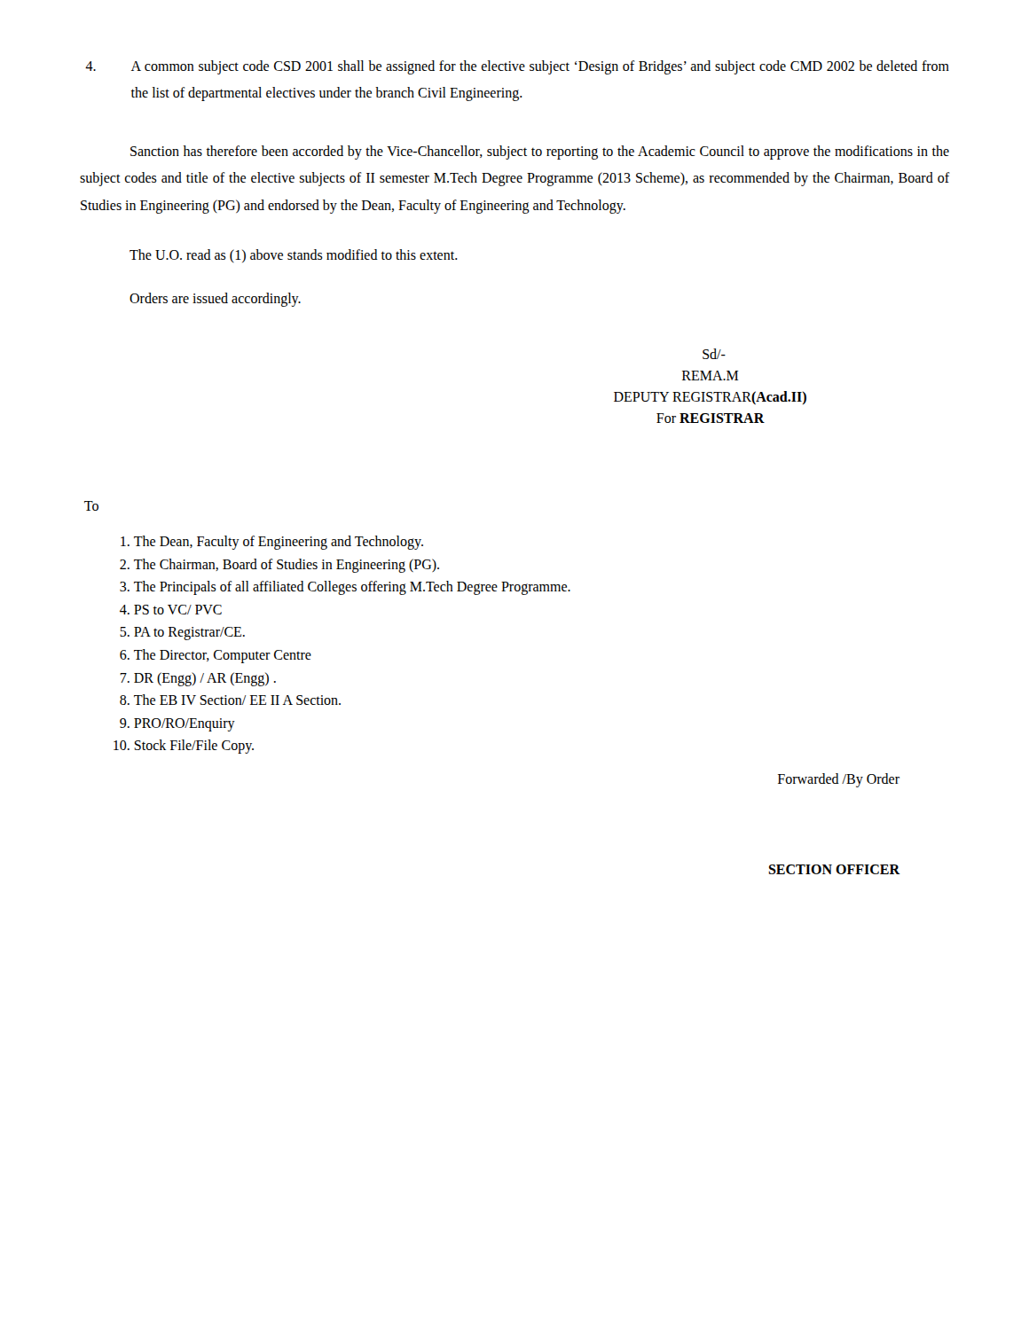4.
A common subject code CSD 2001 shall be assigned for the elective subject ‘Design of Bridges’ and subject code CMD 2002 be deleted from the list of departmental electives under the branch Civil Engineering.
Sanction has therefore been accorded by the Vice-Chancellor, subject to reporting to the Academic Council to approve the modifications in the subject codes and title of the elective subjects of II semester M.Tech Degree Programme (2013 Scheme), as recommended by the Chairman, Board of Studies in Engineering (PG) and endorsed by the Dean, Faculty of Engineering and Technology.
The U.O. read as (1) above stands modified to this extent.
Orders are issued accordingly.
Sd/-
REMA.M
DEPUTY REGISTRAR(Acad.II)
For REGISTRAR
To
The Dean, Faculty of Engineering and Technology.
The Chairman, Board of Studies in Engineering (PG).
The Principals of all affiliated Colleges offering M.Tech Degree Programme.
PS to VC/ PVC
PA to Registrar/CE.
The Director, Computer Centre
DR (Engg) / AR (Engg) .
The EB IV Section/ EE II A Section.
PRO/RO/Enquiry
Stock File/File Copy.
Forwarded /By Order
SECTION OFFICER